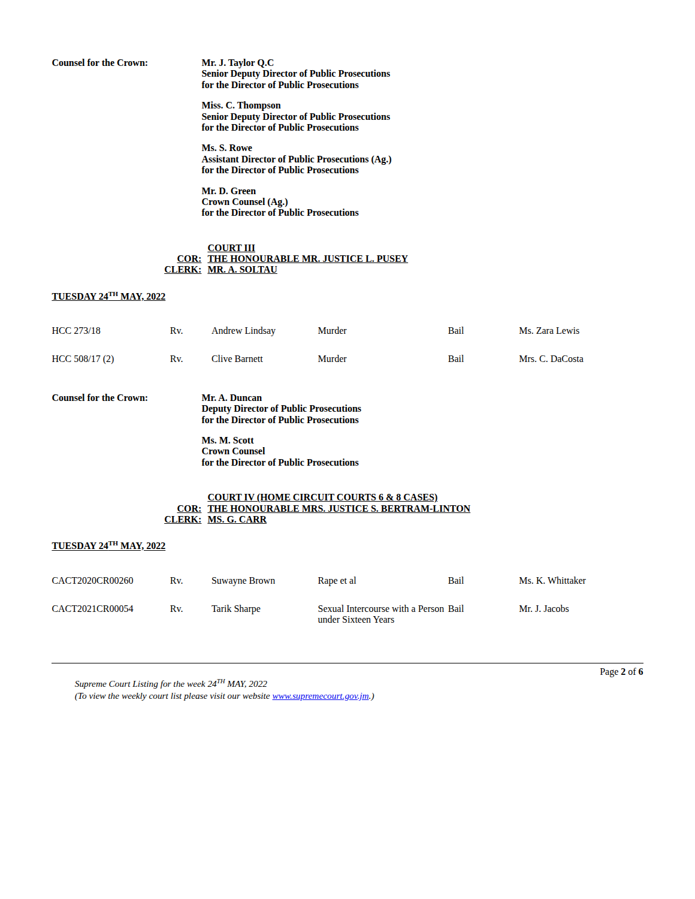Counsel for the Crown:
Mr. J. Taylor Q.C
Senior Deputy Director of Public Prosecutions
for the Director of Public Prosecutions
Miss. C. Thompson
Senior Deputy Director of Public Prosecutions
for the Director of Public Prosecutions
Ms. S. Rowe
Assistant Director of Public Prosecutions (Ag.)
for the Director of Public Prosecutions
Mr. D. Green
Crown Counsel (Ag.)
for the Director of Public Prosecutions
COR:
CLERK:
COURT III
THE HONOURABLE MR. JUSTICE L. PUSEY
MR. A. SOLTAU
TUESDAY 24TH MAY, 2022
| HCC 273/18 | Rv. | Andrew Lindsay | Murder | Bail | Ms. Zara Lewis |
| HCC 508/17 (2) | Rv. | Clive Barnett | Murder | Bail | Mrs. C. DaCosta |
Counsel for the Crown:
Mr. A. Duncan
Deputy Director of Public Prosecutions
for the Director of Public Prosecutions
Ms. M. Scott
Crown Counsel
for the Director of Public Prosecutions
COR:
CLERK:
COURT IV (HOME CIRCUIT COURTS 6 & 8 CASES)
THE HONOURABLE MRS. JUSTICE S. BERTRAM-LINTON
MS. G. CARR
TUESDAY 24TH MAY, 2022
| CACT2020CR00260 | Rv. | Suwayne Brown | Rape et al | Bail | Ms. K. Whittaker |
| CACT2021CR00054 | Rv. | Tarik Sharpe | Sexual Intercourse with a Person under Sixteen Years | Bail | Mr. J. Jacobs |
Page 2 of 6
Supreme Court Listing for the week 24TH MAY, 2022
(To view the weekly court list please visit our website www.supremecourt.gov.jm.)